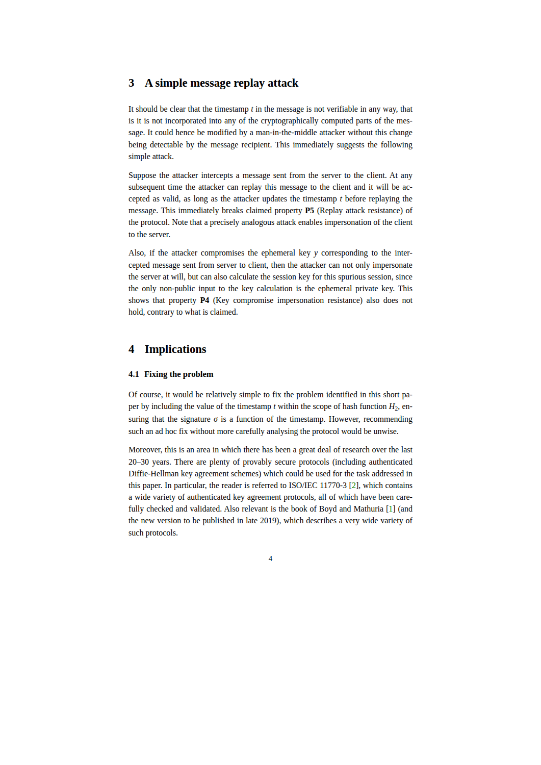3 A simple message replay attack
It should be clear that the timestamp t in the message is not verifiable in any way, that is it is not incorporated into any of the cryptographically computed parts of the message. It could hence be modified by a man-in-the-middle attacker without this change being detectable by the message recipient. This immediately suggests the following simple attack.
Suppose the attacker intercepts a message sent from the server to the client. At any subsequent time the attacker can replay this message to the client and it will be accepted as valid, as long as the attacker updates the timestamp t before replaying the message. This immediately breaks claimed property P5 (Replay attack resistance) of the protocol. Note that a precisely analogous attack enables impersonation of the client to the server.
Also, if the attacker compromises the ephemeral key y corresponding to the intercepted message sent from server to client, then the attacker can not only impersonate the server at will, but can also calculate the session key for this spurious session, since the only non-public input to the key calculation is the ephemeral private key. This shows that property P4 (Key compromise impersonation resistance) also does not hold, contrary to what is claimed.
4 Implications
4.1 Fixing the problem
Of course, it would be relatively simple to fix the problem identified in this short paper by including the value of the timestamp t within the scope of hash function H 2, ensuring that the signature σ is a function of the timestamp. However, recommending such an ad hoc fix without more carefully analysing the protocol would be unwise.
Moreover, this is an area in which there has been a great deal of research over the last 20–30 years. There are plenty of provably secure protocols (including authenticated Diffie-Hellman key agreement schemes) which could be used for the task addressed in this paper. In particular, the reader is referred to ISO/IEC 11770-3 [2], which contains a wide variety of authenticated key agreement protocols, all of which have been carefully checked and validated. Also relevant is the book of Boyd and Mathuria [1] (and the new version to be published in late 2019), which describes a very wide variety of such protocols.
4